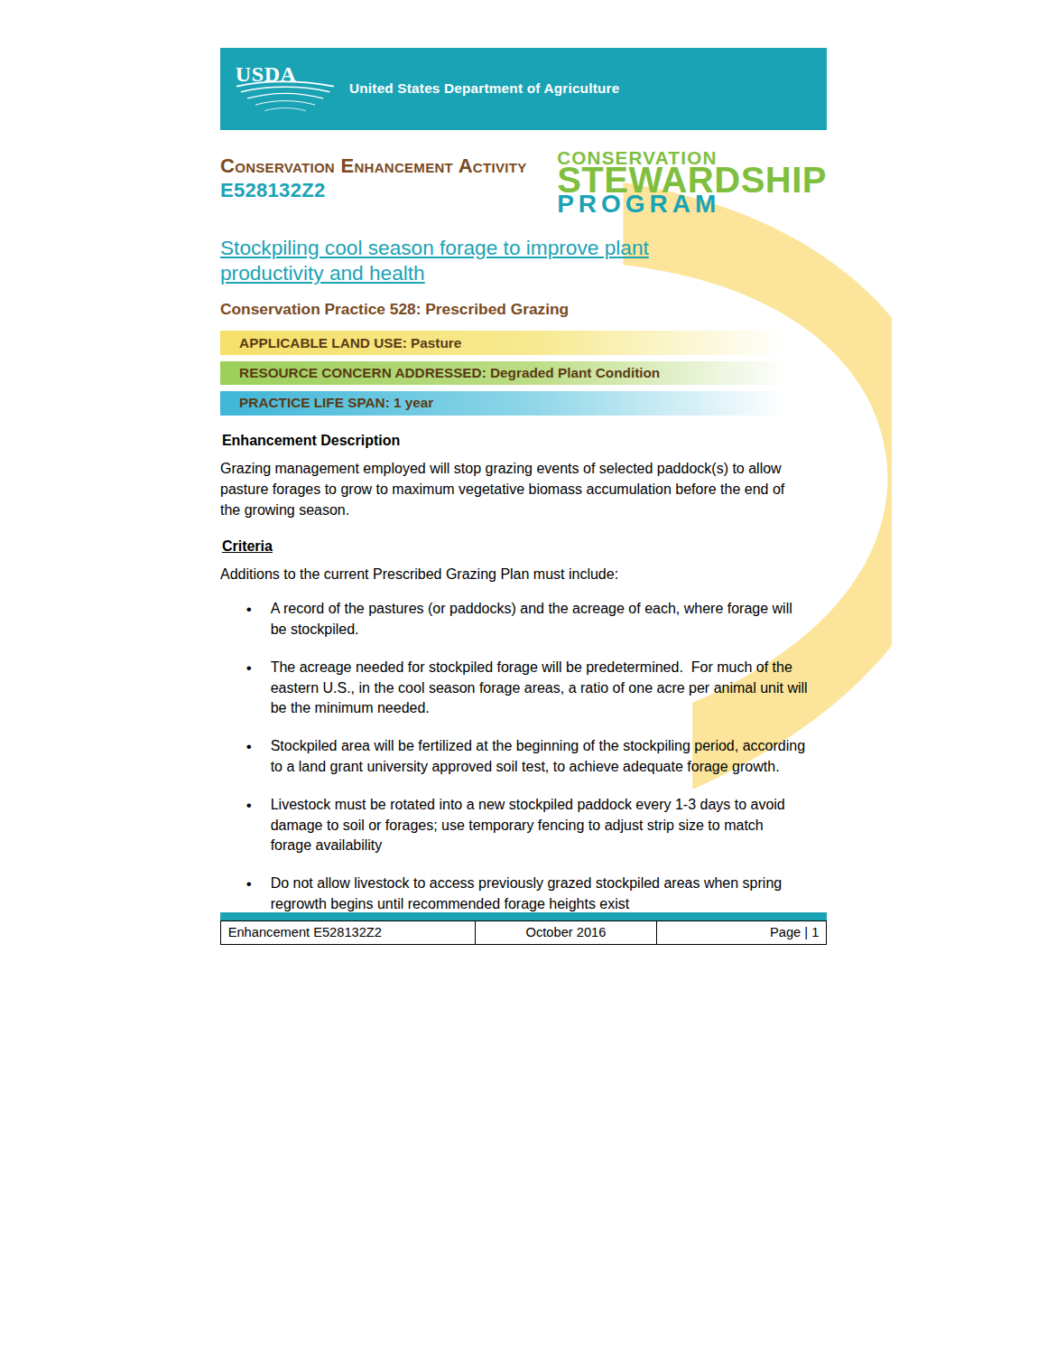USDA
United States Department of Agriculture
Conservation Enhancement Activity E528132Z2
CONSERVATION STEWARDSHIP PROGRAM
Stockpiling cool season forage to improve plant productivity and health
Conservation Practice 528: Prescribed Grazing
APPLICABLE LAND USE: Pasture
RESOURCE CONCERN ADDRESSED: Degraded Plant Condition
PRACTICE LIFE SPAN: 1 year
Enhancement Description
Grazing management employed will stop grazing events of selected paddock(s) to allow pasture forages to grow to maximum vegetative biomass accumulation before the end of the growing season.
Criteria
Additions to the current Prescribed Grazing Plan must include:
A record of the pastures (or paddocks) and the acreage of each, where forage will be stockpiled.
The acreage needed for stockpiled forage will be predetermined. For much of the eastern U.S., in the cool season forage areas, a ratio of one acre per animal unit will be the minimum needed.
Stockpiled area will be fertilized at the beginning of the stockpiling period, according to a land grant university approved soil test, to achieve adequate forage growth.
Livestock must be rotated into a new stockpiled paddock every 1-3 days to avoid damage to soil or forages; use temporary fencing to adjust strip size to match forage availability
Do not allow livestock to access previously grazed stockpiled areas when spring regrowth begins until recommended forage heights exist
| Enhancement E528132Z2 | October 2016 | Page / 1 |